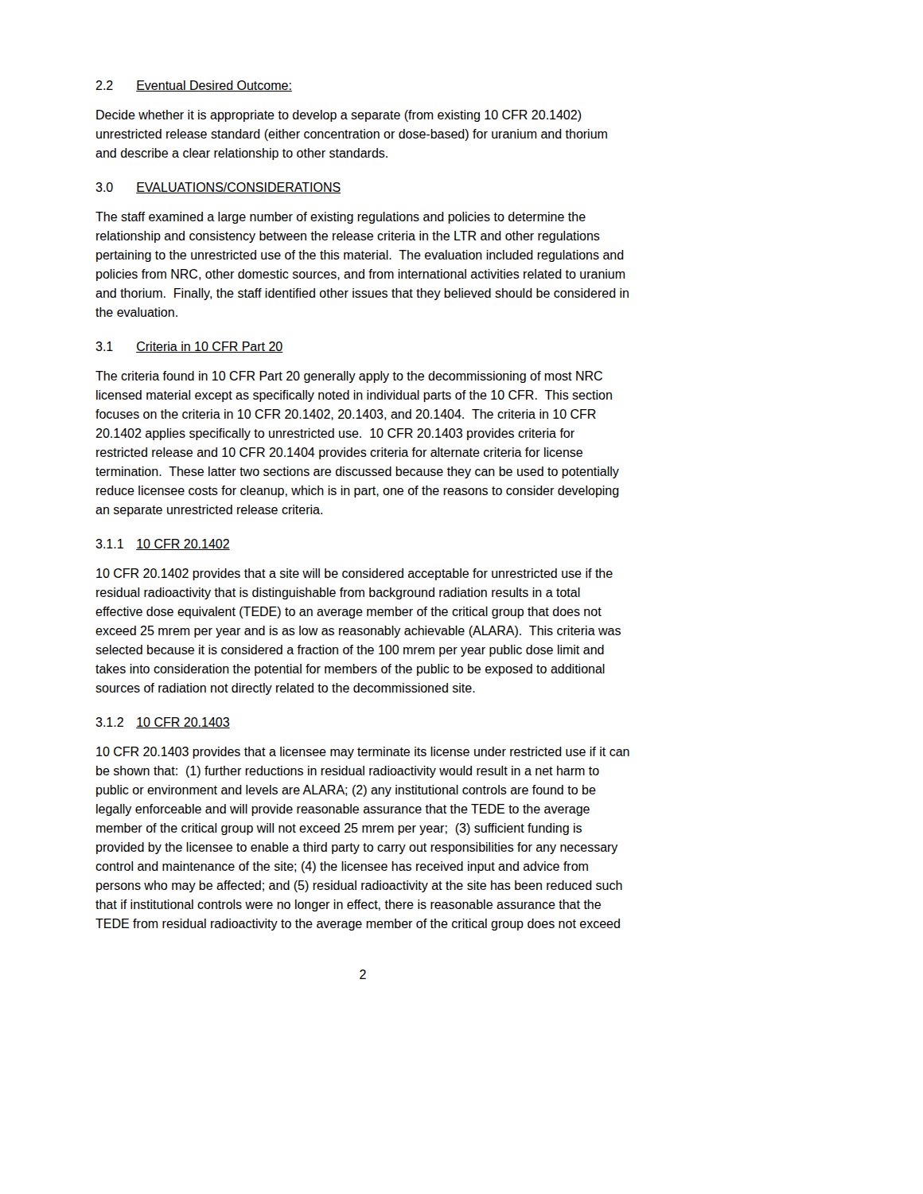2.2 Eventual Desired Outcome:
Decide whether it is appropriate to develop a separate (from existing 10 CFR 20.1402) unrestricted release standard (either concentration or dose-based) for uranium and thorium and describe a clear relationship to other standards.
3.0 EVALUATIONS/CONSIDERATIONS
The staff examined a large number of existing regulations and policies to determine the relationship and consistency between the release criteria in the LTR and other regulations pertaining to the unrestricted use of the this material. The evaluation included regulations and policies from NRC, other domestic sources, and from international activities related to uranium and thorium. Finally, the staff identified other issues that they believed should be considered in the evaluation.
3.1 Criteria in 10 CFR Part 20
The criteria found in 10 CFR Part 20 generally apply to the decommissioning of most NRC licensed material except as specifically noted in individual parts of the 10 CFR. This section focuses on the criteria in 10 CFR 20.1402, 20.1403, and 20.1404. The criteria in 10 CFR 20.1402 applies specifically to unrestricted use. 10 CFR 20.1403 provides criteria for restricted release and 10 CFR 20.1404 provides criteria for alternate criteria for license termination. These latter two sections are discussed because they can be used to potentially reduce licensee costs for cleanup, which is in part, one of the reasons to consider developing an separate unrestricted release criteria.
3.1.1 10 CFR 20.1402
10 CFR 20.1402 provides that a site will be considered acceptable for unrestricted use if the residual radioactivity that is distinguishable from background radiation results in a total effective dose equivalent (TEDE) to an average member of the critical group that does not exceed 25 mrem per year and is as low as reasonably achievable (ALARA). This criteria was selected because it is considered a fraction of the 100 mrem per year public dose limit and takes into consideration the potential for members of the public to be exposed to additional sources of radiation not directly related to the decommissioned site.
3.1.2 10 CFR 20.1403
10 CFR 20.1403 provides that a licensee may terminate its license under restricted use if it can be shown that: (1) further reductions in residual radioactivity would result in a net harm to public or environment and levels are ALARA; (2) any institutional controls are found to be legally enforceable and will provide reasonable assurance that the TEDE to the average member of the critical group will not exceed 25 mrem per year; (3) sufficient funding is provided by the licensee to enable a third party to carry out responsibilities for any necessary control and maintenance of the site; (4) the licensee has received input and advice from persons who may be affected; and (5) residual radioactivity at the site has been reduced such that if institutional controls were no longer in effect, there is reasonable assurance that the TEDE from residual radioactivity to the average member of the critical group does not exceed
2